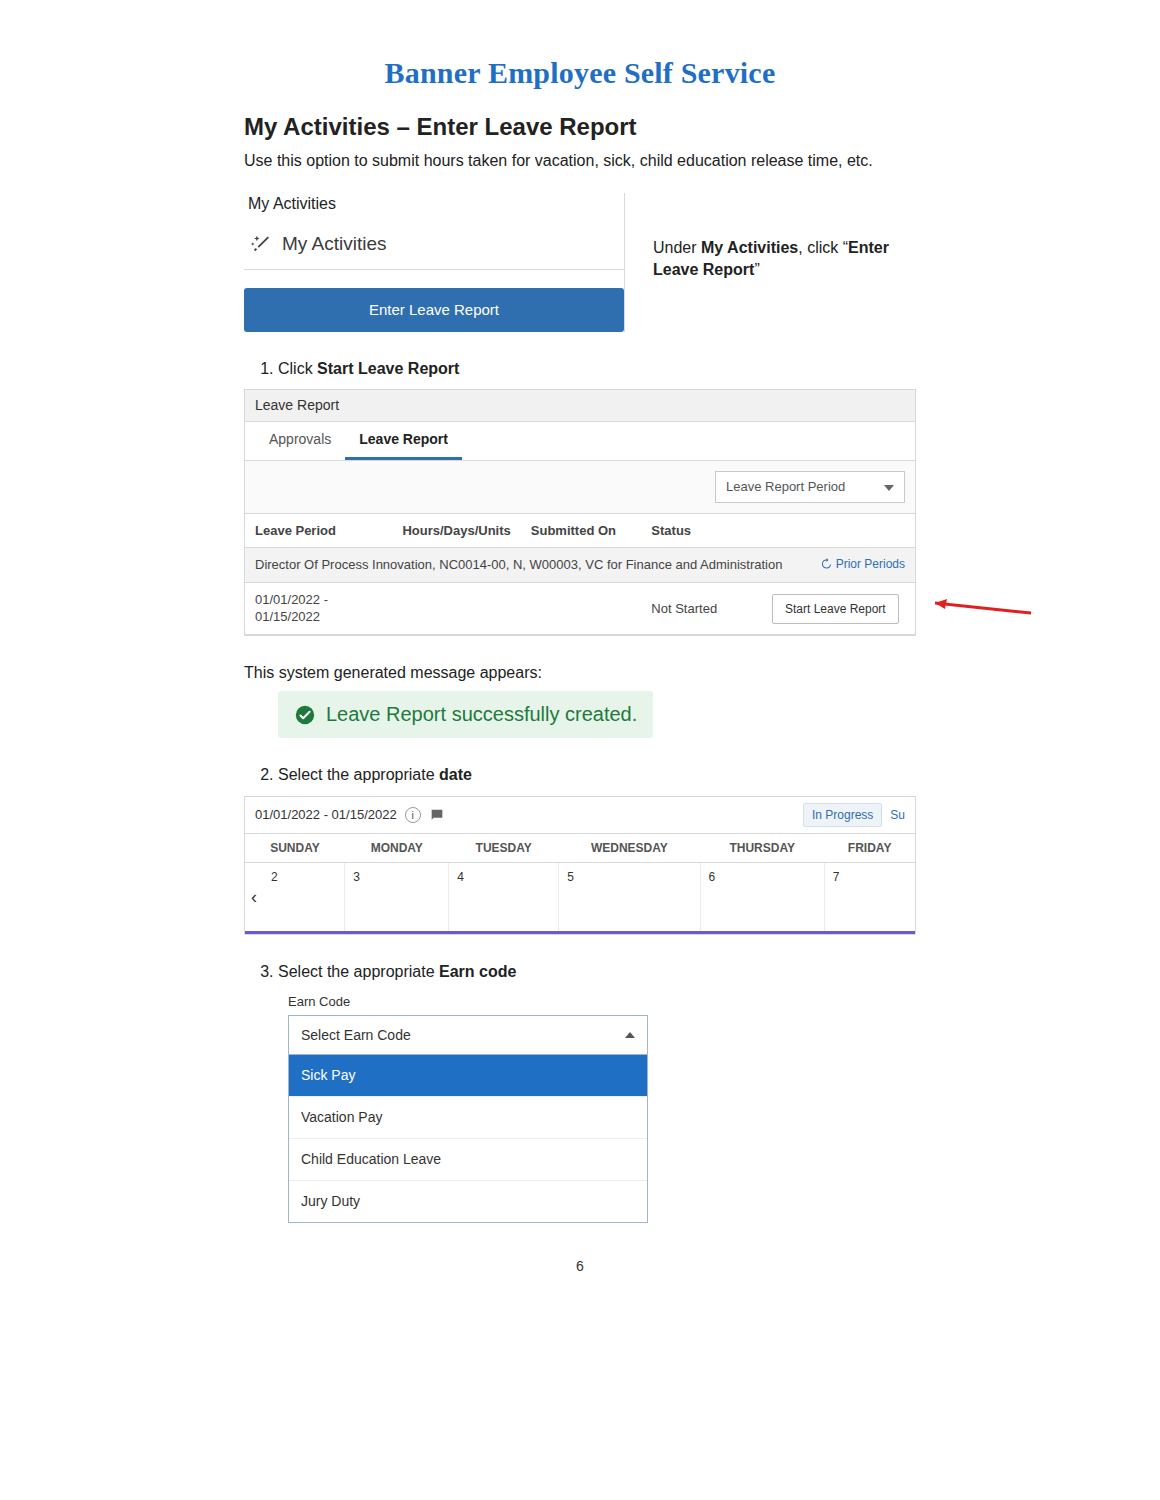Banner Employee Self Service
My Activities – Enter Leave Report
Use this option to submit hours taken for vacation, sick, child education release time, etc.
My Activities
My Activities
Enter Leave Report
Under My Activities, click “Enter Leave Report”
Click Start Leave Report
Leave Report
Approvals
Leave Report
Leave Report Period
| Leave Period | Hours/Days/Units | Submitted On | Status | |
| --- | --- | --- | --- | --- |
| Director Of Process Innovation, NC0014-00, N, W00003, VC for Finance and Administration Prior Periods |
| 01/01/2022 - 01/15/2022 | | | Not Started | Start Leave Report |
This system generated message appears:
Leave Report successfully created.
Select the appropriate date
01/01/2022 - 01/15/2022 i In Progress Su
| SUNDAY | MONDAY | TUESDAY | WEDNESDAY | THURSDAY | FRIDAY |
| --- | --- | --- | --- | --- | --- |
| ‹ 2 | 3 | 4 | 5 | 6 | 7 |
Select the appropriate Earn code
Earn Code
Select Earn Code
Sick Pay
Vacation Pay
Child Education Leave
Jury Duty
6